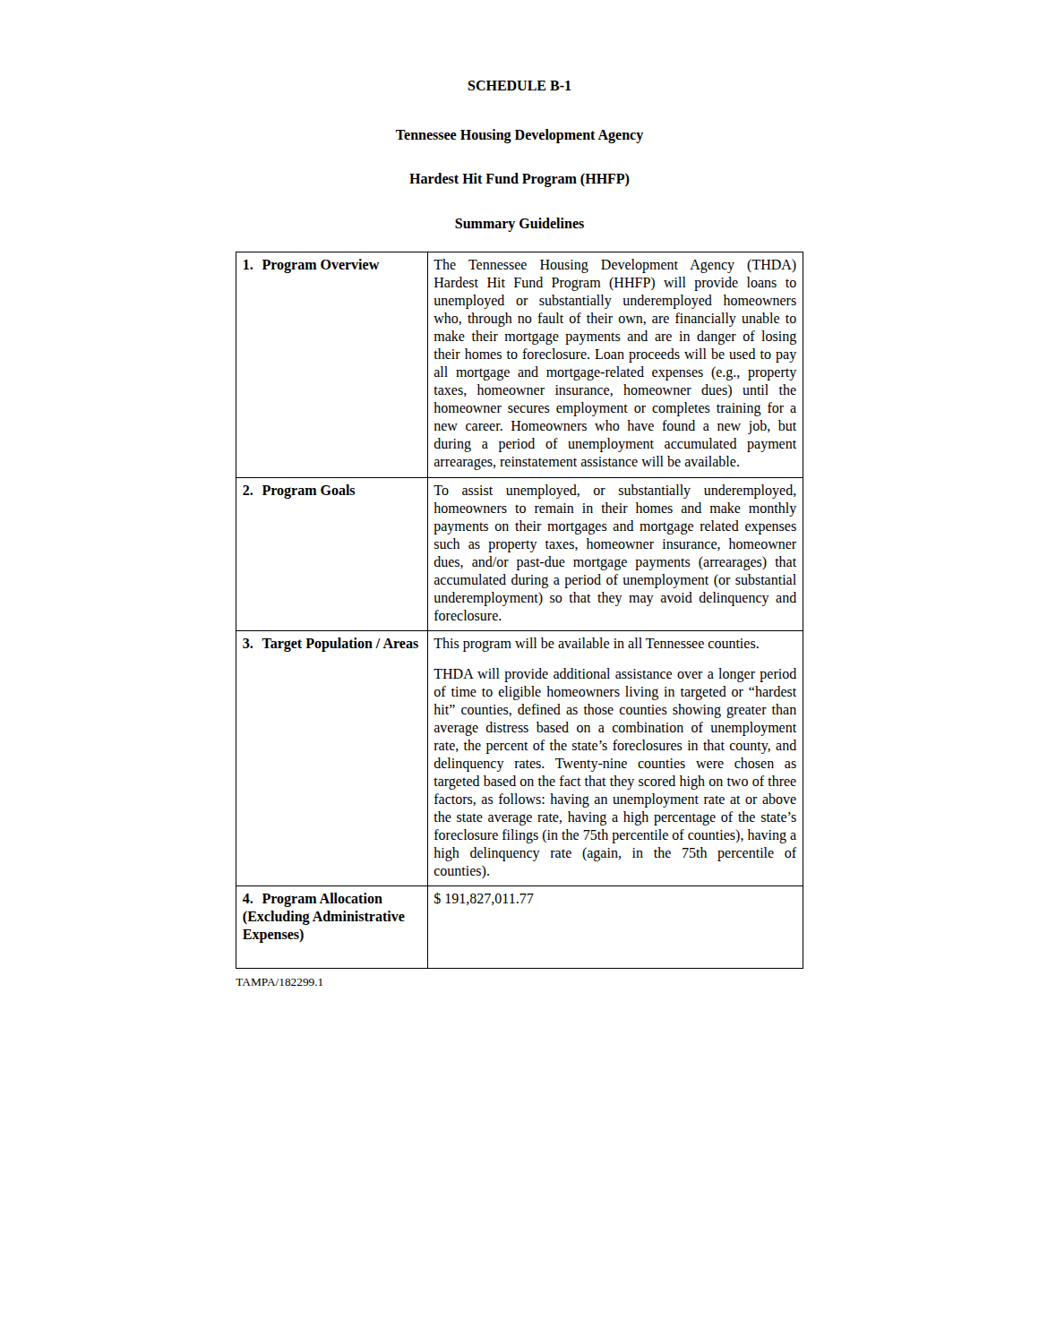SCHEDULE B-1
Tennessee Housing Development Agency
Hardest Hit Fund Program (HHFP)
Summary Guidelines
| 1. Program Overview | The Tennessee Housing Development Agency (THDA) Hardest Hit Fund Program (HHFP) will provide loans to unemployed or substantially underemployed homeowners who, through no fault of their own, are financially unable to make their mortgage payments and are in danger of losing their homes to foreclosure. Loan proceeds will be used to pay all mortgage and mortgage-related expenses (e.g., property taxes, homeowner insurance, homeowner dues) until the homeowner secures employment or completes training for a new career. Homeowners who have found a new job, but during a period of unemployment accumulated payment arrearages, reinstatement assistance will be available. |
| 2. Program Goals | To assist unemployed, or substantially underemployed, homeowners to remain in their homes and make monthly payments on their mortgages and mortgage related expenses such as property taxes, homeowner insurance, homeowner dues, and/or past-due mortgage payments (arrearages) that accumulated during a period of unemployment (or substantial underemployment) so that they may avoid delinquency and foreclosure. |
| 3. Target Population / Areas | This program will be available in all Tennessee counties. THDA will provide additional assistance over a longer period of time to eligible homeowners living in targeted or “hardest hit” counties, defined as those counties showing greater than average distress based on a combination of unemployment rate, the percent of the state’s foreclosures in that county, and delinquency rates. Twenty-nine counties were chosen as targeted based on the fact that they scored high on two of three factors, as follows: having an unemployment rate at or above the state average rate, having a high percentage of the state’s foreclosure filings (in the 75th percentile of counties), having a high delinquency rate (again, in the 75th percentile of counties). |
| 4. Program Allocation (Excluding Administrative Expenses) | $ 191,827,011.77 |
TAMPA/182299.1